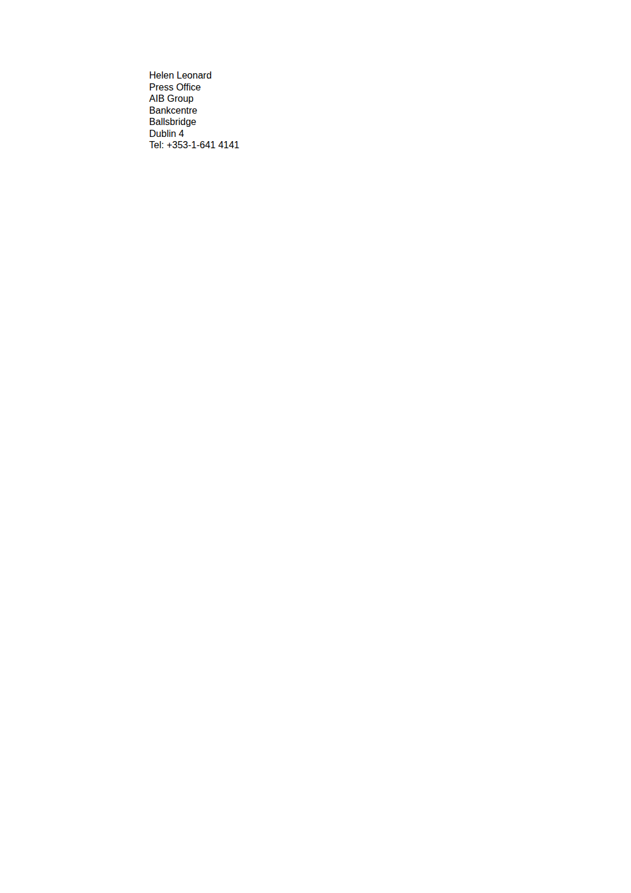Helen Leonard Press Office AIB Group Bankcentre Ballsbridge Dublin 4 Tel: +353-1-641 4141